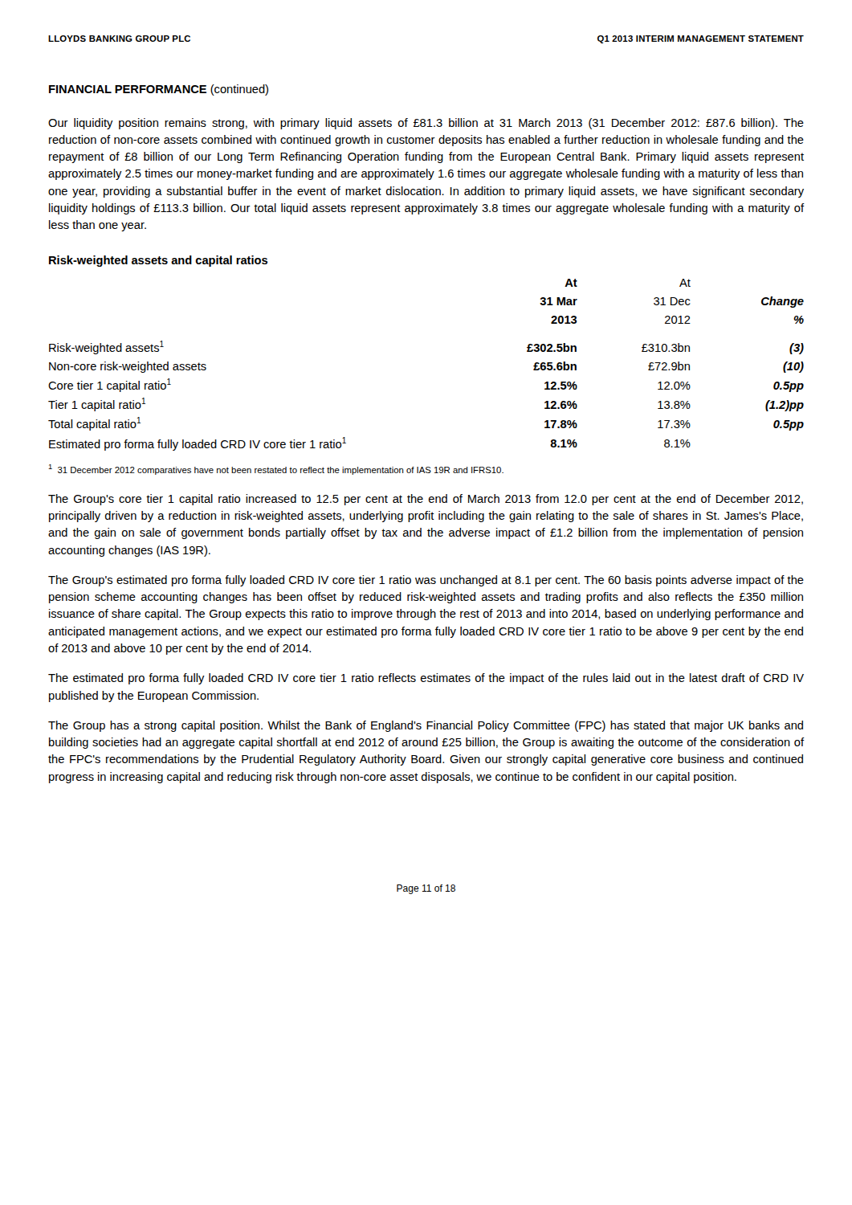LLOYDS BANKING GROUP PLC
Q1 2013 INTERIM MANAGEMENT STATEMENT
FINANCIAL PERFORMANCE (continued)
Our liquidity position remains strong, with primary liquid assets of £81.3 billion at 31 March 2013 (31 December 2012: £87.6 billion). The reduction of non-core assets combined with continued growth in customer deposits has enabled a further reduction in wholesale funding and the repayment of £8 billion of our Long Term Refinancing Operation funding from the European Central Bank. Primary liquid assets represent approximately 2.5 times our money-market funding and are approximately 1.6 times our aggregate wholesale funding with a maturity of less than one year, providing a substantial buffer in the event of market dislocation. In addition to primary liquid assets, we have significant secondary liquidity holdings of £113.3 billion. Our total liquid assets represent approximately 3.8 times our aggregate wholesale funding with a maturity of less than one year.
Risk-weighted assets and capital ratios
| | At | At | |
| | 31 Mar | 31 Dec | Change |
| | 2013 | 2012 | % |
| Risk-weighted assets 1 | £302.5bn | £310.3bn | (3) |
| Non-core risk-weighted assets | £65.6bn | £72.9bn | (10) |
| Core tier 1 capital ratio 1 | 12.5% | 12.0% | 0.5pp |
| Tier 1 capital ratio 1 | 12.6% | 13.8% | (1.2)pp |
| Total capital ratio 1 | 17.8% | 17.3% | 0.5pp |
| Estimated pro forma fully loaded CRD IV core tier 1 ratio 1 | 8.1% | 8.1% | |
1 31 December 2012 comparatives have not been restated to reflect the implementation of IAS 19R and IFRS10.
The Group's core tier 1 capital ratio increased to 12.5 per cent at the end of March 2013 from 12.0 per cent at the end of December 2012, principally driven by a reduction in risk-weighted assets, underlying profit including the gain relating to the sale of shares in St. James's Place, and the gain on sale of government bonds partially offset by tax and the adverse impact of £1.2 billion from the implementation of pension accounting changes (IAS 19R).
The Group's estimated pro forma fully loaded CRD IV core tier 1 ratio was unchanged at 8.1 per cent. The 60 basis points adverse impact of the pension scheme accounting changes has been offset by reduced risk-weighted assets and trading profits and also reflects the £350 million issuance of share capital. The Group expects this ratio to improve through the rest of 2013 and into 2014, based on underlying performance and anticipated management actions, and we expect our estimated pro forma fully loaded CRD IV core tier 1 ratio to be above 9 per cent by the end of 2013 and above 10 per cent by the end of 2014.
The estimated pro forma fully loaded CRD IV core tier 1 ratio reflects estimates of the impact of the rules laid out in the latest draft of CRD IV published by the European Commission.
The Group has a strong capital position. Whilst the Bank of England's Financial Policy Committee (FPC) has stated that major UK banks and building societies had an aggregate capital shortfall at end 2012 of around £25 billion, the Group is awaiting the outcome of the consideration of the FPC's recommendations by the Prudential Regulatory Authority Board. Given our strongly capital generative core business and continued progress in increasing capital and reducing risk through non-core asset disposals, we continue to be confident in our capital position.
Page 11 of 18